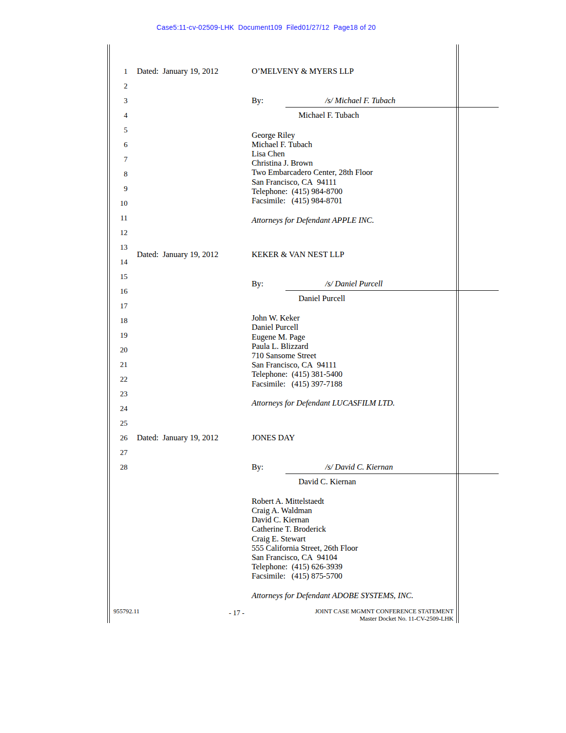Case5:11-cv-02509-LHK Document109 Filed01/27/12 Page18 of 20
1
2
3
4
5
6
7
8
9
10
11
12
13
14
15
16
17
18
19
20
21
22
23
24
25
26
27
28
Dated: January 19, 2012
O’MELVENY & MYERS LLP
By:
/s/ Michael F. Tubach
Michael F. Tubach
George Riley
Michael F. Tubach
Lisa Chen
Christina J. Brown
Two Embarcadero Center, 28th Floor
San Francisco, CA 94111
Telephone: (415) 984-8700
Facsimile: (415) 984-8701
Attorneys for Defendant APPLE INC.
Dated: January 19, 2012
KEKER & VAN NEST LLP
By:
/s/ Daniel Purcell
Daniel Purcell
John W. Keker
Daniel Purcell
Eugene M. Page
Paula L. Blizzard
710 Sansome Street
San Francisco, CA 94111
Telephone: (415) 381-5400
Facsimile: (415) 397-7188
Attorneys for Defendant LUCASFILM LTD.
Dated: January 19, 2012
JONES DAY
By:
/s/ David C. Kiernan
David C. Kiernan
Robert A. Mittelstaedt
Craig A. Waldman
David C. Kiernan
Catherine T. Broderick
Craig E. Stewart
555 California Street, 26th Floor
San Francisco, CA 94104
Telephone: (415) 626-3939
Facsimile: (415) 875-5700
Attorneys for Defendant ADOBE SYSTEMS, INC.
955792.11
- 17 -
JOINT CASE MGMNT CONFERENCE STATEMENT
Master Docket No. 11-CV-2509-LHK